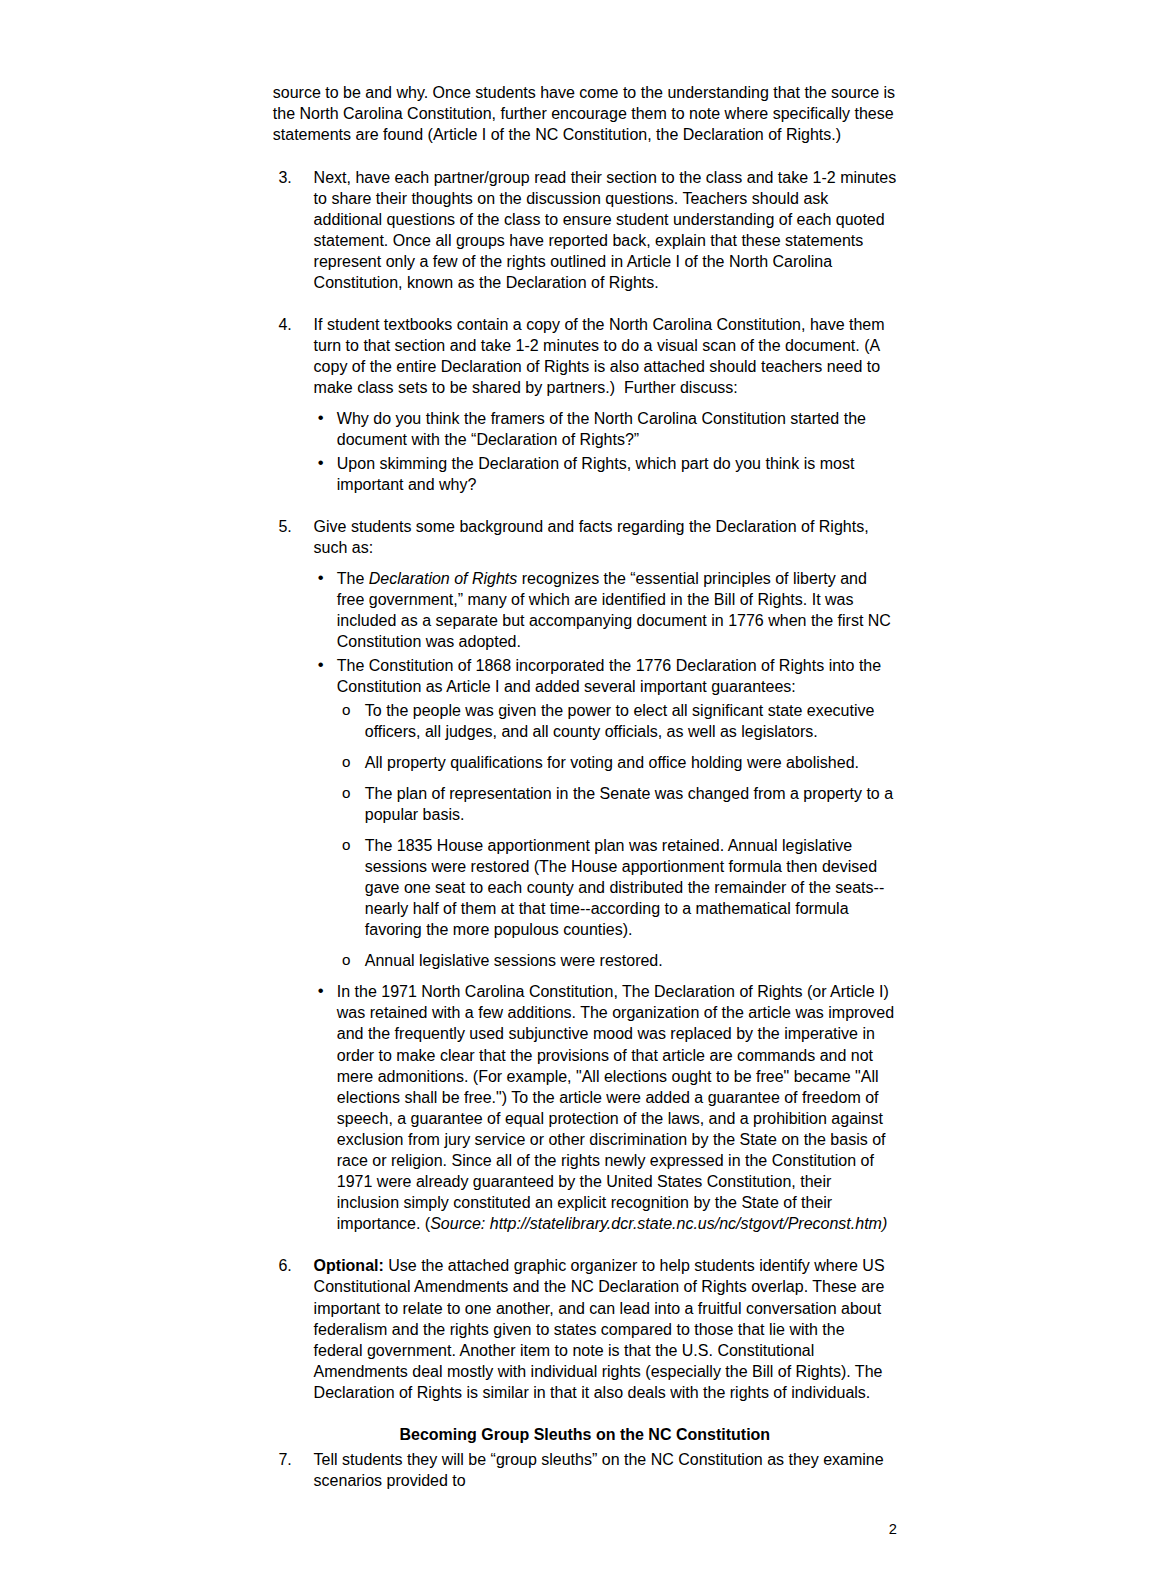source to be and why. Once students have come to the understanding that the source is the North Carolina Constitution, further encourage them to note where specifically these statements are found (Article I of the NC Constitution, the Declaration of Rights.)
Next, have each partner/group read their section to the class and take 1-2 minutes to share their thoughts on the discussion questions. Teachers should ask additional questions of the class to ensure student understanding of each quoted statement. Once all groups have reported back, explain that these statements represent only a few of the rights outlined in Article I of the North Carolina Constitution, known as the Declaration of Rights.
If student textbooks contain a copy of the North Carolina Constitution, have them turn to that section and take 1-2 minutes to do a visual scan of the document. (A copy of the entire Declaration of Rights is also attached should teachers need to make class sets to be shared by partners.) Further discuss:
Why do you think the framers of the North Carolina Constitution started the document with the “Declaration of Rights?”
Upon skimming the Declaration of Rights, which part do you think is most important and why?
Give students some background and facts regarding the Declaration of Rights, such as:
The Declaration of Rights recognizes the “essential principles of liberty and free government,” many of which are identified in the Bill of Rights. It was included as a separate but accompanying document in 1776 when the first NC Constitution was adopted.
The Constitution of 1868 incorporated the 1776 Declaration of Rights into the Constitution as Article I and added several important guarantees:
To the people was given the power to elect all significant state executive officers, all judges, and all county officials, as well as legislators.
All property qualifications for voting and office holding were abolished.
The plan of representation in the Senate was changed from a property to a popular basis.
The 1835 House apportionment plan was retained. Annual legislative sessions were restored (The House apportionment formula then devised gave one seat to each county and distributed the remainder of the seats--nearly half of them at that time--according to a mathematical formula favoring the more populous counties).
Annual legislative sessions were restored.
In the 1971 North Carolina Constitution, The Declaration of Rights (or Article I) was retained with a few additions. The organization of the article was improved and the frequently used subjunctive mood was replaced by the imperative in order to make clear that the provisions of that article are commands and not mere admonitions. (For example, "All elections ought to be free" became "All elections shall be free.") To the article were added a guarantee of freedom of speech, a guarantee of equal protection of the laws, and a prohibition against exclusion from jury service or other discrimination by the State on the basis of race or religion. Since all of the rights newly expressed in the Constitution of 1971 were already guaranteed by the United States Constitution, their inclusion simply constituted an explicit recognition by the State of their importance. (Source: http://statelibrary.dcr.state.nc.us/nc/stgovt/Preconst.htm)
Optional: Use the attached graphic organizer to help students identify where US Constitutional Amendments and the NC Declaration of Rights overlap. These are important to relate to one another, and can lead into a fruitful conversation about federalism and the rights given to states compared to those that lie with the federal government. Another item to note is that the U.S. Constitutional Amendments deal mostly with individual rights (especially the Bill of Rights). The Declaration of Rights is similar in that it also deals with the rights of individuals.
Becoming Group Sleuths on the NC Constitution
Tell students they will be “group sleuths” on the NC Constitution as they examine scenarios provided to
2